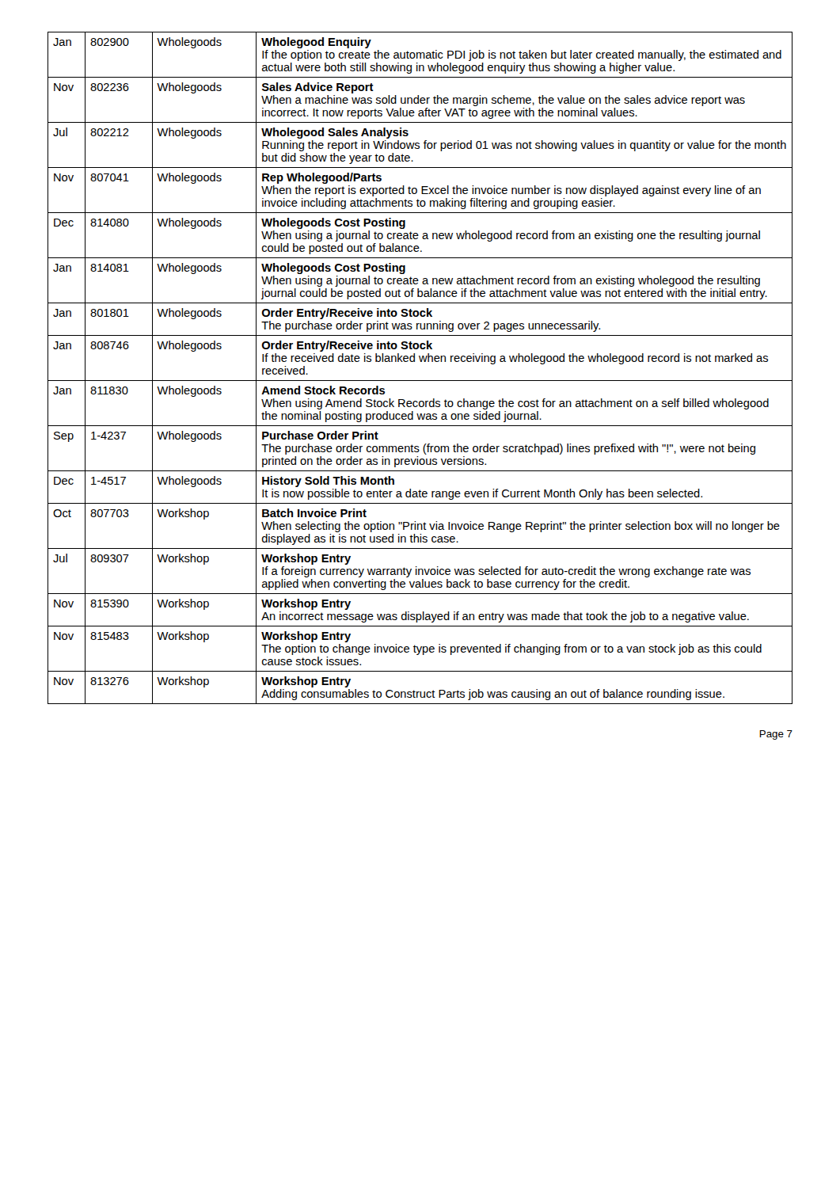| Jan | 802900 | Wholegoods | Wholegood Enquiry If the option to create the automatic PDI job is not taken but later created manually, the estimated and actual were both still showing in wholegood enquiry thus showing a higher value. |
| Nov | 802236 | Wholegoods | Sales Advice Report When a machine was sold under the margin scheme, the value on the sales advice report was incorrect. It now reports Value after VAT to agree with the nominal values. |
| Jul | 802212 | Wholegoods | Wholegood Sales Analysis Running the report in Windows for period 01 was not showing values in quantity or value for the month but did show the year to date. |
| Nov | 807041 | Wholegoods | Rep Wholegood/Parts When the report is exported to Excel the invoice number is now displayed against every line of an invoice including attachments to making filtering and grouping easier. |
| Dec | 814080 | Wholegoods | Wholegoods Cost Posting When using a journal to create a new wholegood record from an existing one the resulting journal could be posted out of balance. |
| Jan | 814081 | Wholegoods | Wholegoods Cost Posting When using a journal to create a new attachment record from an existing wholegood the resulting journal could be posted out of balance if the attachment value was not entered with the initial entry. |
| Jan | 801801 | Wholegoods | Order Entry/Receive into Stock The purchase order print was running over 2 pages unnecessarily. |
| Jan | 808746 | Wholegoods | Order Entry/Receive into Stock If the received date is blanked when receiving a wholegood the wholegood record is not marked as received. |
| Jan | 811830 | Wholegoods | Amend Stock Records When using Amend Stock Records to change the cost for an attachment on a self billed wholegood the nominal posting produced was a one sided journal. |
| Sep | 1-4237 | Wholegoods | Purchase Order Print The purchase order comments (from the order scratchpad) lines prefixed with "!", were not being printed on the order as in previous versions. |
| Dec | 1-4517 | Wholegoods | History Sold This Month It is now possible to enter a date range even if Current Month Only has been selected. |
| Oct | 807703 | Workshop | Batch Invoice Print When selecting the option "Print via Invoice Range Reprint" the printer selection box will no longer be displayed as it is not used in this case. |
| Jul | 809307 | Workshop | Workshop Entry If a foreign currency warranty invoice was selected for auto-credit the wrong exchange rate was applied when converting the values back to base currency for the credit. |
| Nov | 815390 | Workshop | Workshop Entry An incorrect message was displayed if an entry was made that took the job to a negative value. |
| Nov | 815483 | Workshop | Workshop Entry The option to change invoice type is prevented if changing from or to a van stock job as this could cause stock issues. |
| Nov | 813276 | Workshop | Workshop Entry Adding consumables to Construct Parts job was causing an out of balance rounding issue. |
Page 7